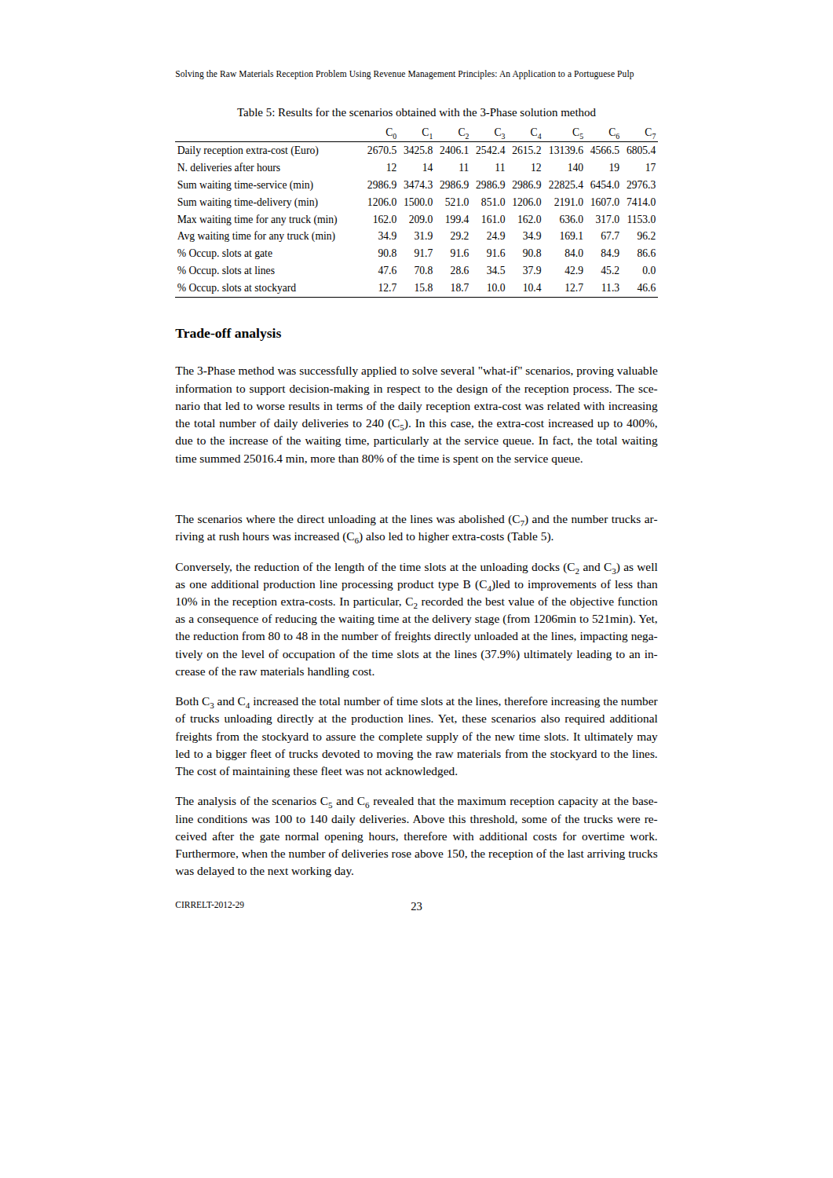Solving the Raw Materials Reception Problem Using Revenue Management Principles: An Application to a Portuguese Pulp
Table 5: Results for the scenarios obtained with the 3-Phase solution method
| | C 0 | C 1 | C 2 | C 3 | C 4 | C 5 | C 6 | C 7 |
| --- | --- | --- | --- | --- | --- | --- | --- | --- |
| Daily reception extra-cost (Euro) | 2670.5 | 3425.8 | 2406.1 | 2542.4 | 2615.2 | 13139.6 | 4566.5 | 6805.4 |
| N. deliveries after hours | 12 | 14 | 11 | 11 | 12 | 140 | 19 | 17 |
| Sum waiting time-service (min) | 2986.9 | 3474.3 | 2986.9 | 2986.9 | 2986.9 | 22825.4 | 6454.0 | 2976.3 |
| Sum waiting time-delivery (min) | 1206.0 | 1500.0 | 521.0 | 851.0 | 1206.0 | 2191.0 | 1607.0 | 7414.0 |
| Max waiting time for any truck (min) | 162.0 | 209.0 | 199.4 | 161.0 | 162.0 | 636.0 | 317.0 | 1153.0 |
| Avg waiting time for any truck (min) | 34.9 | 31.9 | 29.2 | 24.9 | 34.9 | 169.1 | 67.7 | 96.2 |
| % Occup. slots at gate | 90.8 | 91.7 | 91.6 | 91.6 | 90.8 | 84.0 | 84.9 | 86.6 |
| % Occup. slots at lines | 47.6 | 70.8 | 28.6 | 34.5 | 37.9 | 42.9 | 45.2 | 0.0 |
| % Occup. slots at stockyard | 12.7 | 15.8 | 18.7 | 10.0 | 10.4 | 12.7 | 11.3 | 46.6 |
Trade-off analysis
The 3-Phase method was successfully applied to solve several "what-if" scenarios, proving valuable information to support decision-making in respect to the design of the reception process. The scenario that led to worse results in terms of the daily reception extra-cost was related with increasing the total number of daily deliveries to 240 (C5). In this case, the extra-cost increased up to 400%, due to the increase of the waiting time, particularly at the service queue. In fact, the total waiting time summed 25016.4 min, more than 80% of the time is spent on the service queue.
The scenarios where the direct unloading at the lines was abolished (C7) and the number trucks arriving at rush hours was increased (C6) also led to higher extra-costs (Table 5).
Conversely, the reduction of the length of the time slots at the unloading docks (C2 and C3) as well as one additional production line processing product type B (C4)led to improvements of less than 10% in the reception extra-costs. In particular, C2 recorded the best value of the objective function as a consequence of reducing the waiting time at the delivery stage (from 1206min to 521min). Yet, the reduction from 80 to 48 in the number of freights directly unloaded at the lines, impacting negatively on the level of occupation of the time slots at the lines (37.9%) ultimately leading to an increase of the raw materials handling cost.
Both C3 and C4 increased the total number of time slots at the lines, therefore increasing the number of trucks unloading directly at the production lines. Yet, these scenarios also required additional freights from the stockyard to assure the complete supply of the new time slots. It ultimately may led to a bigger fleet of trucks devoted to moving the raw materials from the stockyard to the lines. The cost of maintaining these fleet was not acknowledged.
The analysis of the scenarios C5 and C6 revealed that the maximum reception capacity at the baseline conditions was 100 to 140 daily deliveries. Above this threshold, some of the trucks were received after the gate normal opening hours, therefore with additional costs for overtime work. Furthermore, when the number of deliveries rose above 150, the reception of the last arriving trucks was delayed to the next working day.
CIRRELT-2012-29 23